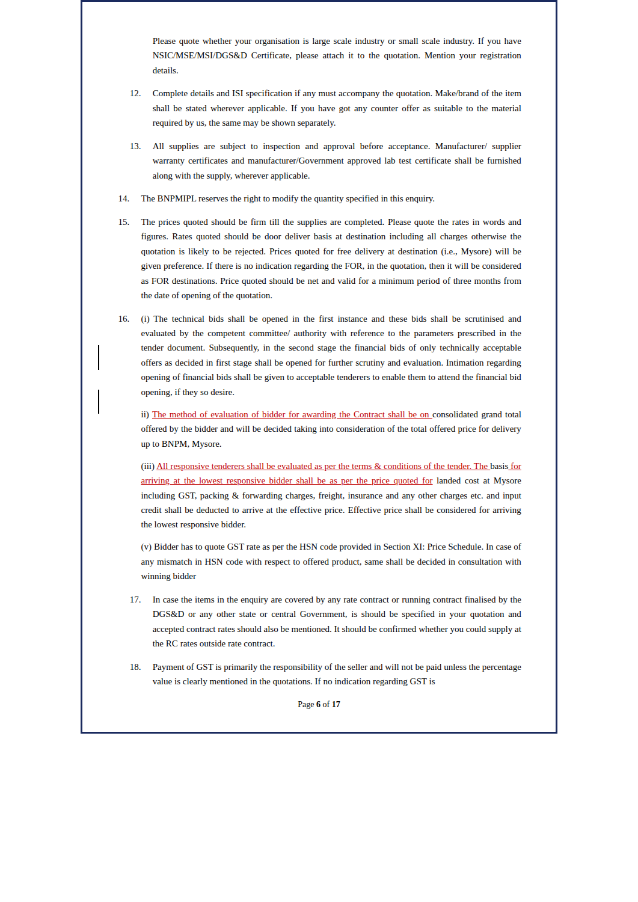Please quote whether your organisation is large scale industry or small scale industry. If you have NSIC/MSE/MSI/DGS&D Certificate, please attach it to the quotation. Mention your registration details.
12. Complete details and ISI specification if any must accompany the quotation. Make/brand of the item shall be stated wherever applicable. If you have got any counter offer as suitable to the material required by us, the same may be shown separately.
13. All supplies are subject to inspection and approval before acceptance. Manufacturer/ supplier warranty certificates and manufacturer/Government approved lab test certificate shall be furnished along with the supply, wherever applicable.
14. The BNPMIPL reserves the right to modify the quantity specified in this enquiry.
15. The prices quoted should be firm till the supplies are completed. Please quote the rates in words and figures. Rates quoted should be door deliver basis at destination including all charges otherwise the quotation is likely to be rejected. Prices quoted for free delivery at destination (i.e., Mysore) will be given preference. If there is no indication regarding the FOR, in the quotation, then it will be considered as FOR destinations. Price quoted should be net and valid for a minimum period of three months from the date of opening of the quotation.
16.
(i) The technical bids shall be opened in the first instance and these bids shall be scrutinised and evaluated by the competent committee/ authority with reference to the parameters prescribed in the tender document. Subsequently, in the second stage the financial bids of only technically acceptable offers as decided in first stage shall be opened for further scrutiny and evaluation. Intimation regarding opening of financial bids shall be given to acceptable tenderers to enable them to attend the financial bid opening, if they so desire.
ii) The method of evaluation of bidder for awarding the Contract shall be on consolidated grand total offered by the bidder and will be decided taking into consideration of the total offered price for delivery up to BNPM, Mysore.
(iii) All responsive tenderers shall be evaluated as per the terms & conditions of the tender. The basis for arriving at the lowest responsive bidder shall be as per the price quoted for landed cost at Mysore including GST, packing & forwarding charges, freight, insurance and any other charges etc. and input credit shall be deducted to arrive at the effective price. Effective price shall be considered for arriving the lowest responsive bidder.
(v) Bidder has to quote GST rate as per the HSN code provided in Section XI: Price Schedule. In case of any mismatch in HSN code with respect to offered product, same shall be decided in consultation with winning bidder
17. In case the items in the enquiry are covered by any rate contract or running contract finalised by the DGS&D or any other state or central Government, is should be specified in your quotation and accepted contract rates should also be mentioned. It should be confirmed whether you could supply at the RC rates outside rate contract.
18. Payment of GST is primarily the responsibility of the seller and will not be paid unless the percentage value is clearly mentioned in the quotations. If no indication regarding GST is
Page 6 of 17